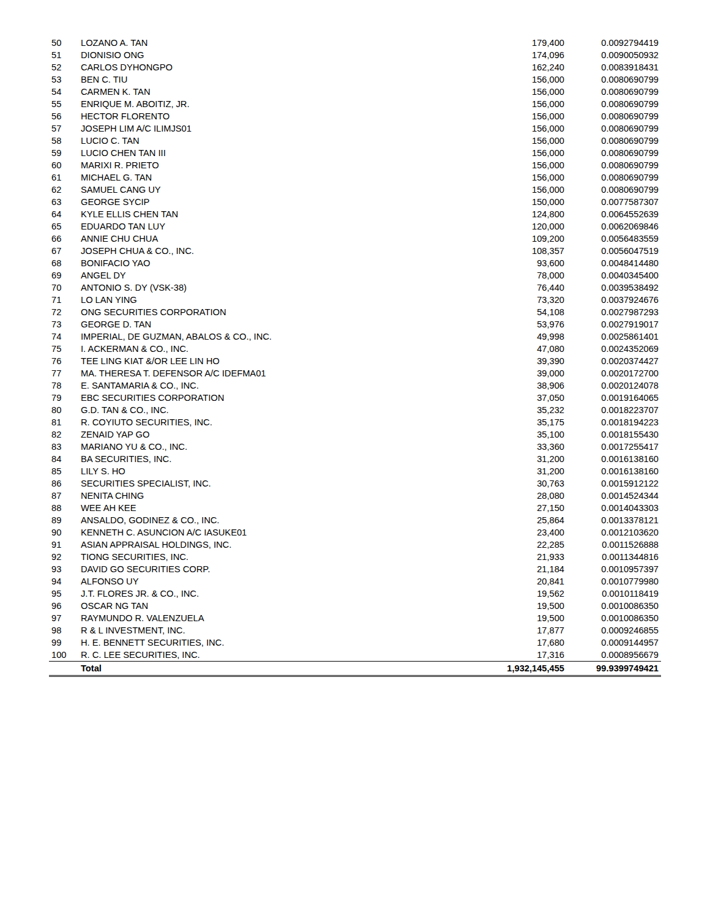| 50 | LOZANO A. TAN | 179,400 | 0.0092794419 |
| 51 | DIONISIO ONG | 174,096 | 0.0090050932 |
| 52 | CARLOS DYHONGPO | 162,240 | 0.0083918431 |
| 53 | BEN C. TIU | 156,000 | 0.0080690799 |
| 54 | CARMEN K. TAN | 156,000 | 0.0080690799 |
| 55 | ENRIQUE M. ABOITIZ, JR. | 156,000 | 0.0080690799 |
| 56 | HECTOR FLORENTO | 156,000 | 0.0080690799 |
| 57 | JOSEPH LIM A/C ILIMJS01 | 156,000 | 0.0080690799 |
| 58 | LUCIO C. TAN | 156,000 | 0.0080690799 |
| 59 | LUCIO CHEN TAN III | 156,000 | 0.0080690799 |
| 60 | MARIXI R. PRIETO | 156,000 | 0.0080690799 |
| 61 | MICHAEL G. TAN | 156,000 | 0.0080690799 |
| 62 | SAMUEL CANG UY | 156,000 | 0.0080690799 |
| 63 | GEORGE SYCIP | 150,000 | 0.0077587307 |
| 64 | KYLE ELLIS CHEN TAN | 124,800 | 0.0064552639 |
| 65 | EDUARDO TAN LUY | 120,000 | 0.0062069846 |
| 66 | ANNIE CHU CHUA | 109,200 | 0.0056483559 |
| 67 | JOSEPH CHUA & CO., INC. | 108,357 | 0.0056047519 |
| 68 | BONIFACIO YAO | 93,600 | 0.0048414480 |
| 69 | ANGEL DY | 78,000 | 0.0040345400 |
| 70 | ANTONIO S. DY (VSK-38) | 76,440 | 0.0039538492 |
| 71 | LO LAN YING | 73,320 | 0.0037924676 |
| 72 | ONG SECURITIES CORPORATION | 54,108 | 0.0027987293 |
| 73 | GEORGE D. TAN | 53,976 | 0.0027919017 |
| 74 | IMPERIAL, DE GUZMAN, ABALOS & CO., INC. | 49,998 | 0.0025861401 |
| 75 | I. ACKERMAN & CO., INC. | 47,080 | 0.0024352069 |
| 76 | TEE LING KIAT &/OR LEE LIN HO | 39,390 | 0.0020374427 |
| 77 | MA. THERESA T. DEFENSOR A/C IDEFMA01 | 39,000 | 0.0020172700 |
| 78 | E. SANTAMARIA & CO., INC. | 38,906 | 0.0020124078 |
| 79 | EBC SECURITIES CORPORATION | 37,050 | 0.0019164065 |
| 80 | G.D. TAN & CO., INC. | 35,232 | 0.0018223707 |
| 81 | R. COYIUTO SECURITIES, INC. | 35,175 | 0.0018194223 |
| 82 | ZENAID YAP GO | 35,100 | 0.0018155430 |
| 83 | MARIANO YU & CO., INC. | 33,360 | 0.0017255417 |
| 84 | BA SECURITIES, INC. | 31,200 | 0.0016138160 |
| 85 | LILY S. HO | 31,200 | 0.0016138160 |
| 86 | SECURITIES SPECIALIST, INC. | 30,763 | 0.0015912122 |
| 87 | NENITA CHING | 28,080 | 0.0014524344 |
| 88 | WEE AH KEE | 27,150 | 0.0014043303 |
| 89 | ANSALDO, GODINEZ & CO., INC. | 25,864 | 0.0013378121 |
| 90 | KENNETH C. ASUNCION A/C IASUKE01 | 23,400 | 0.0012103620 |
| 91 | ASIAN APPRAISAL HOLDINGS, INC. | 22,285 | 0.0011526888 |
| 92 | TIONG SECURITIES, INC. | 21,933 | 0.0011344816 |
| 93 | DAVID GO SECURITIES CORP. | 21,184 | 0.0010957397 |
| 94 | ALFONSO UY | 20,841 | 0.0010779980 |
| 95 | J.T. FLORES JR. & CO., INC. | 19,562 | 0.0010118419 |
| 96 | OSCAR NG TAN | 19,500 | 0.0010086350 |
| 97 | RAYMUNDO R. VALENZUELA | 19,500 | 0.0010086350 |
| 98 | R & L INVESTMENT, INC. | 17,877 | 0.0009246855 |
| 99 | H. E. BENNETT SECURITIES, INC. | 17,680 | 0.0009144957 |
| 100 | R. C. LEE SECURITIES, INC. | 17,316 | 0.0008956679 |
| | Total | 1,932,145,455 | 99.9399749421 |